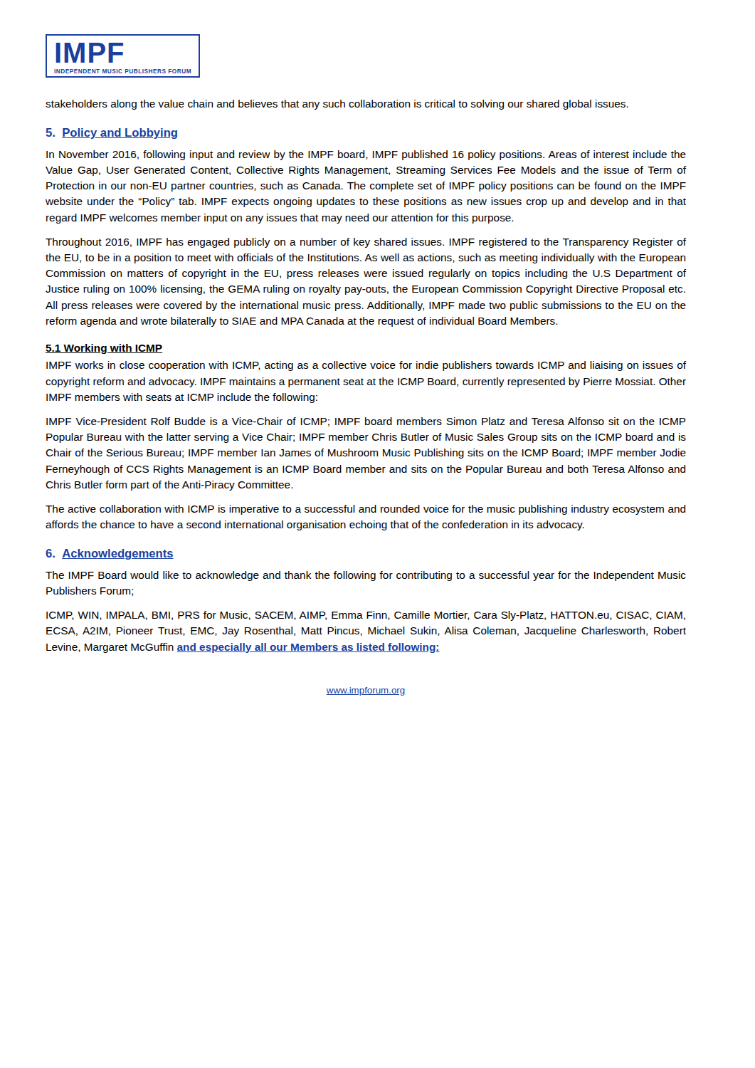IMPF
INDEPENDENT MUSIC PUBLISHERS FORUM
stakeholders along the value chain and believes that any such collaboration is critical to solving our shared global issues.
5. Policy and Lobbying
In November 2016, following input and review by the IMPF board, IMPF published 16 policy positions. Areas of interest include the Value Gap, User Generated Content, Collective Rights Management, Streaming Services Fee Models and the issue of Term of Protection in our non-EU partner countries, such as Canada. The complete set of IMPF policy positions can be found on the IMPF website under the “Policy” tab. IMPF expects ongoing updates to these positions as new issues crop up and develop and in that regard IMPF welcomes member input on any issues that may need our attention for this purpose.
Throughout 2016, IMPF has engaged publicly on a number of key shared issues. IMPF registered to the Transparency Register of the EU, to be in a position to meet with officials of the Institutions. As well as actions, such as meeting individually with the European Commission on matters of copyright in the EU, press releases were issued regularly on topics including the U.S Department of Justice ruling on 100% licensing, the GEMA ruling on royalty pay-outs, the European Commission Copyright Directive Proposal etc. All press releases were covered by the international music press. Additionally, IMPF made two public submissions to the EU on the reform agenda and wrote bilaterally to SIAE and MPA Canada at the request of individual Board Members.
5.1 Working with ICMP
IMPF works in close cooperation with ICMP, acting as a collective voice for indie publishers towards ICMP and liaising on issues of copyright reform and advocacy. IMPF maintains a permanent seat at the ICMP Board, currently represented by Pierre Mossiat. Other IMPF members with seats at ICMP include the following:
IMPF Vice-President Rolf Budde is a Vice-Chair of ICMP; IMPF board members Simon Platz and Teresa Alfonso sit on the ICMP Popular Bureau with the latter serving a Vice Chair; IMPF member Chris Butler of Music Sales Group sits on the ICMP board and is Chair of the Serious Bureau; IMPF member Ian James of Mushroom Music Publishing sits on the ICMP Board; IMPF member Jodie Ferneyhough of CCS Rights Management is an ICMP Board member and sits on the Popular Bureau and both Teresa Alfonso and Chris Butler form part of the Anti-Piracy Committee.
The active collaboration with ICMP is imperative to a successful and rounded voice for the music publishing industry ecosystem and affords the chance to have a second international organisation echoing that of the confederation in its advocacy.
6. Acknowledgements
The IMPF Board would like to acknowledge and thank the following for contributing to a successful year for the Independent Music Publishers Forum;
ICMP, WIN, IMPALA, BMI, PRS for Music, SACEM, AIMP, Emma Finn, Camille Mortier, Cara Sly-Platz, HATTON.eu, CISAC, CIAM, ECSA, A2IM, Pioneer Trust, EMC, Jay Rosenthal, Matt Pincus, Michael Sukin, Alisa Coleman, Jacqueline Charlesworth, Robert Levine, Margaret McGuffin and especially all our Members as listed following:
www.impforum.org